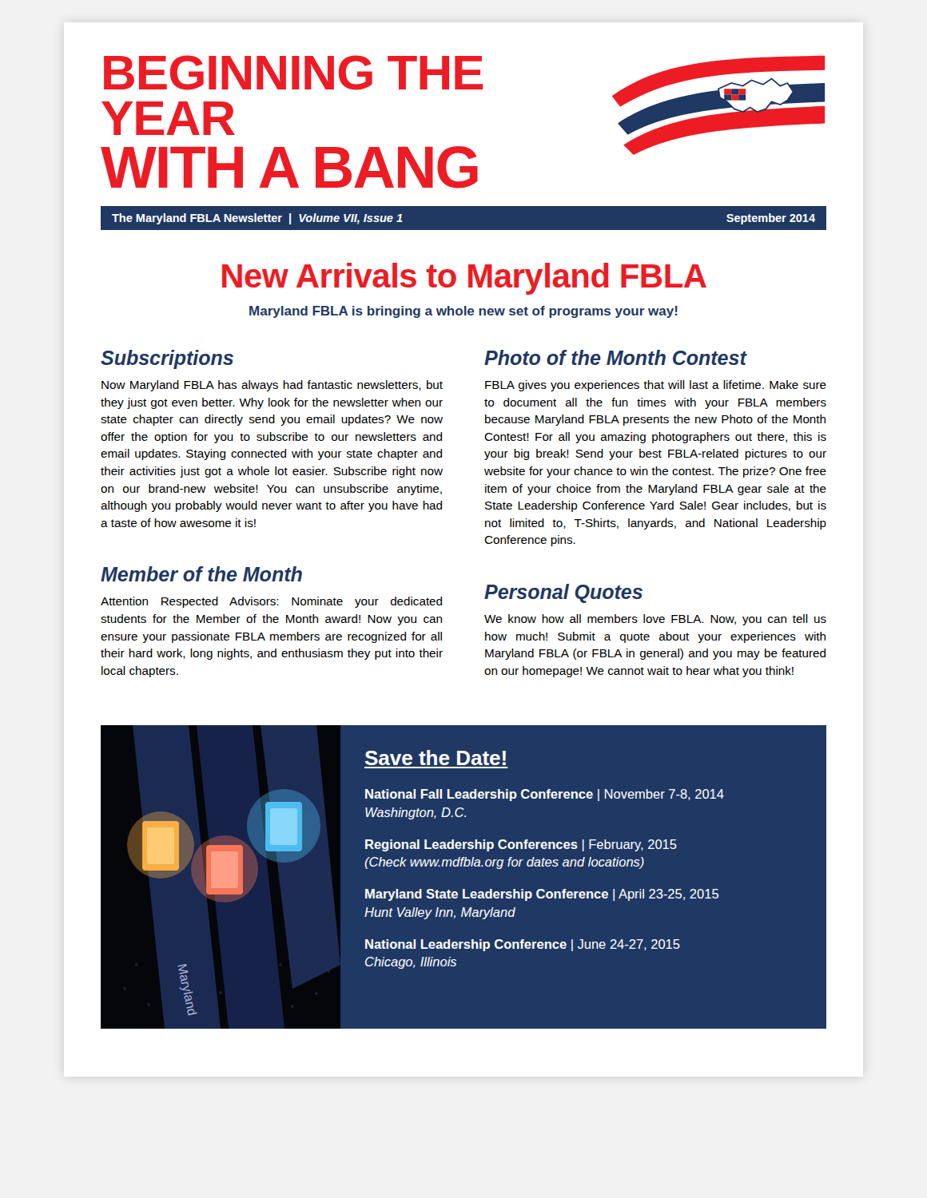Beginning the Year With a Bang
The Maryland FBLA Newsletter | Volume VII, Issue 1
September 2014
New Arrivals to Maryland FBLA
Maryland FBLA is bringing a whole new set of programs your way!
Subscriptions
Now Maryland FBLA has always had fantastic newsletters, but they just got even better. Why look for the newsletter when our state chapter can directly send you email updates? We now offer the option for you to subscribe to our newsletters and email updates. Staying connected with your state chapter and their activities just got a whole lot easier. Subscribe right now on our brand-new website! You can unsubscribe anytime, although you probably would never want to after you have had a taste of how awesome it is!
Member of the Month
Attention Respected Advisors: Nominate your dedicated students for the Member of the Month award! Now you can ensure your passionate FBLA members are recognized for all their hard work, long nights, and enthusiasm they put into their local chapters.
Photo of the Month Contest
FBLA gives you experiences that will last a lifetime. Make sure to document all the fun times with your FBLA members because Maryland FBLA presents the new Photo of the Month Contest! For all you amazing photographers out there, this is your big break! Send your best FBLA-related pictures to our website for your chance to win the contest. The prize? One free item of your choice from the Maryland FBLA gear sale at the State Leadership Conference Yard Sale! Gear includes, but is not limited to, T-Shirts, lanyards, and National Leadership Conference pins.
Personal Quotes
We know how all members love FBLA. Now, you can tell us how much! Submit a quote about your experiences with Maryland FBLA (or FBLA in general) and you may be featured on our homepage! We cannot wait to hear what you think!
Maryland
Save the Date!
National Fall Leadership Conference | November 7-8, 2014
Washington, D.C.
Regional Leadership Conferences | February, 2015
(Check www.mdfbla.org for dates and locations)
Maryland State Leadership Conference | April 23-25, 2015
Hunt Valley Inn, Maryland
National Leadership Conference | June 24-27, 2015
Chicago, Illinois